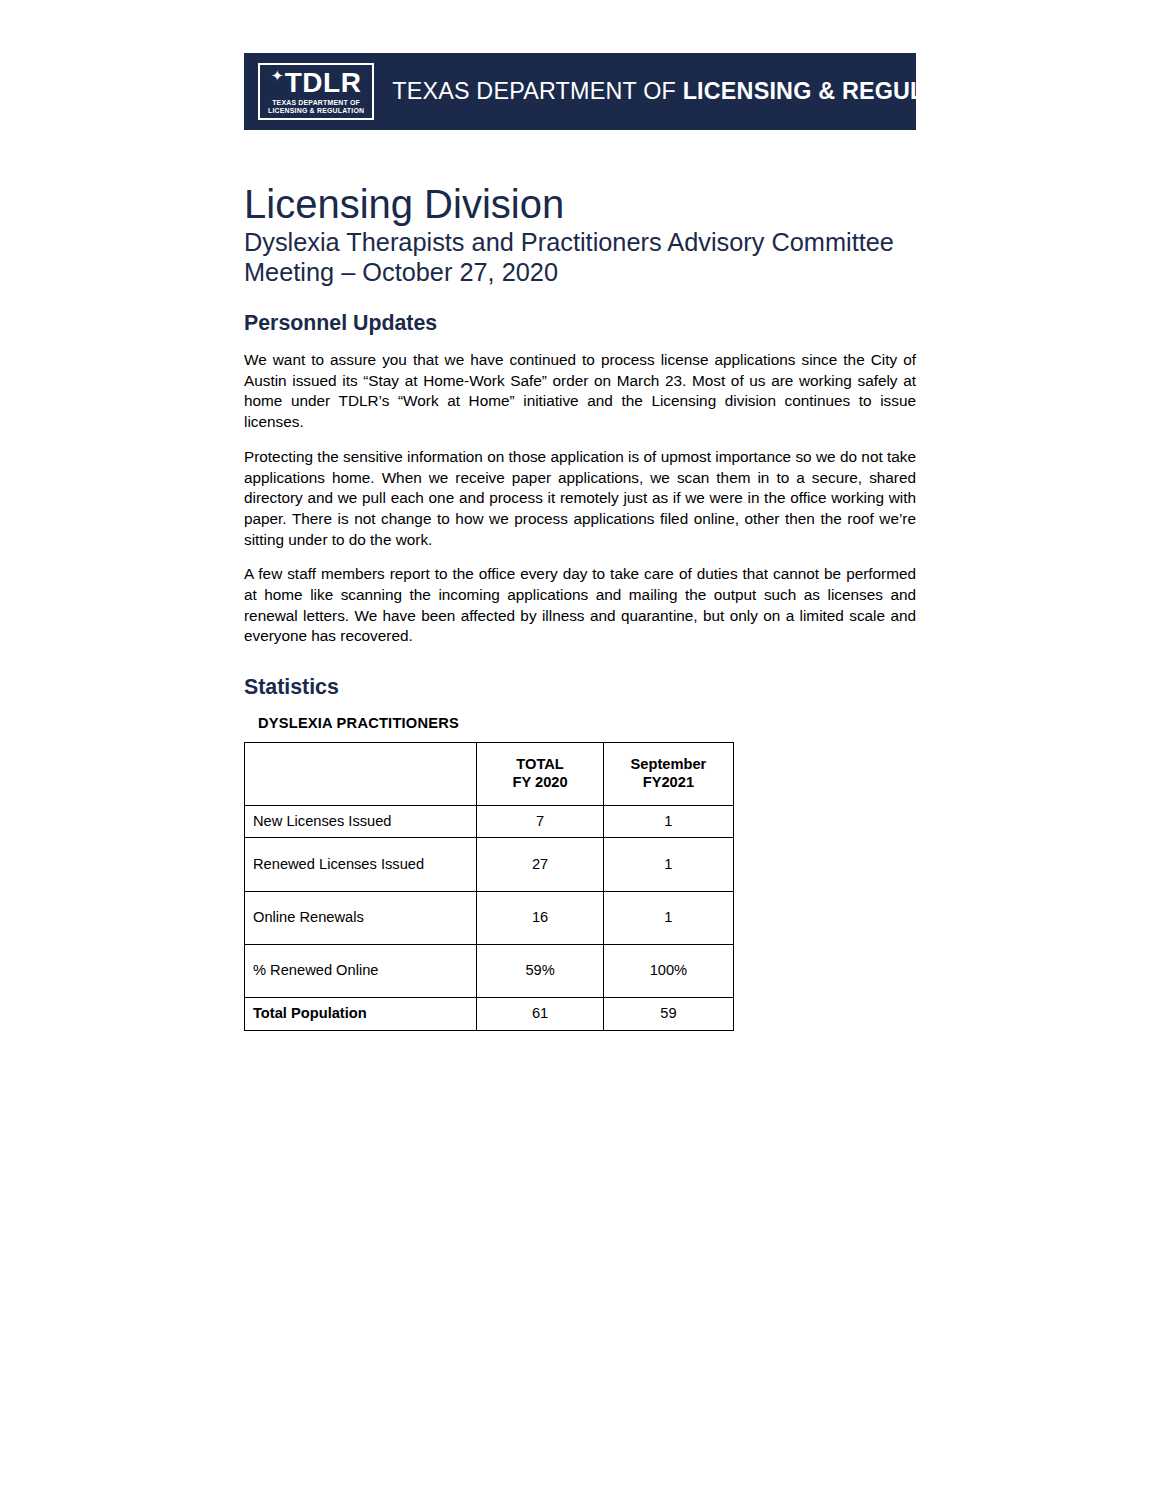✦TDLR
TEXAS DEPARTMENT OF
LICENSING & REGULATION
TEXAS DEPARTMENT OF LICENSING & REGULATION
Licensing Division
Dyslexia Therapists and Practitioners Advisory Committee Meeting – October 27, 2020
Personnel Updates
We want to assure you that we have continued to process license applications since the City of Austin issued its “Stay at Home-Work Safe” order on March 23. Most of us are working safely at home under TDLR’s “Work at Home” initiative and the Licensing division continues to issue licenses.
Protecting the sensitive information on those application is of upmost importance so we do not take applications home. When we receive paper applications, we scan them in to a secure, shared directory and we pull each one and process it remotely just as if we were in the office working with paper. There is not change to how we process applications filed online, other then the roof we’re sitting under to do the work.
A few staff members report to the office every day to take care of duties that cannot be performed at home like scanning the incoming applications and mailing the output such as licenses and renewal letters. We have been affected by illness and quarantine, but only on a limited scale and everyone has recovered.
Statistics
DYSLEXIA PRACTITIONERS
| | TOTAL FY 2020 | September FY2021 |
| --- | --- | --- |
| New Licenses Issued | 7 | 1 |
| Renewed Licenses Issued | 27 | 1 |
| Online Renewals | 16 | 1 |
| % Renewed Online | 59% | 100% |
| Total Population | 61 | 59 |